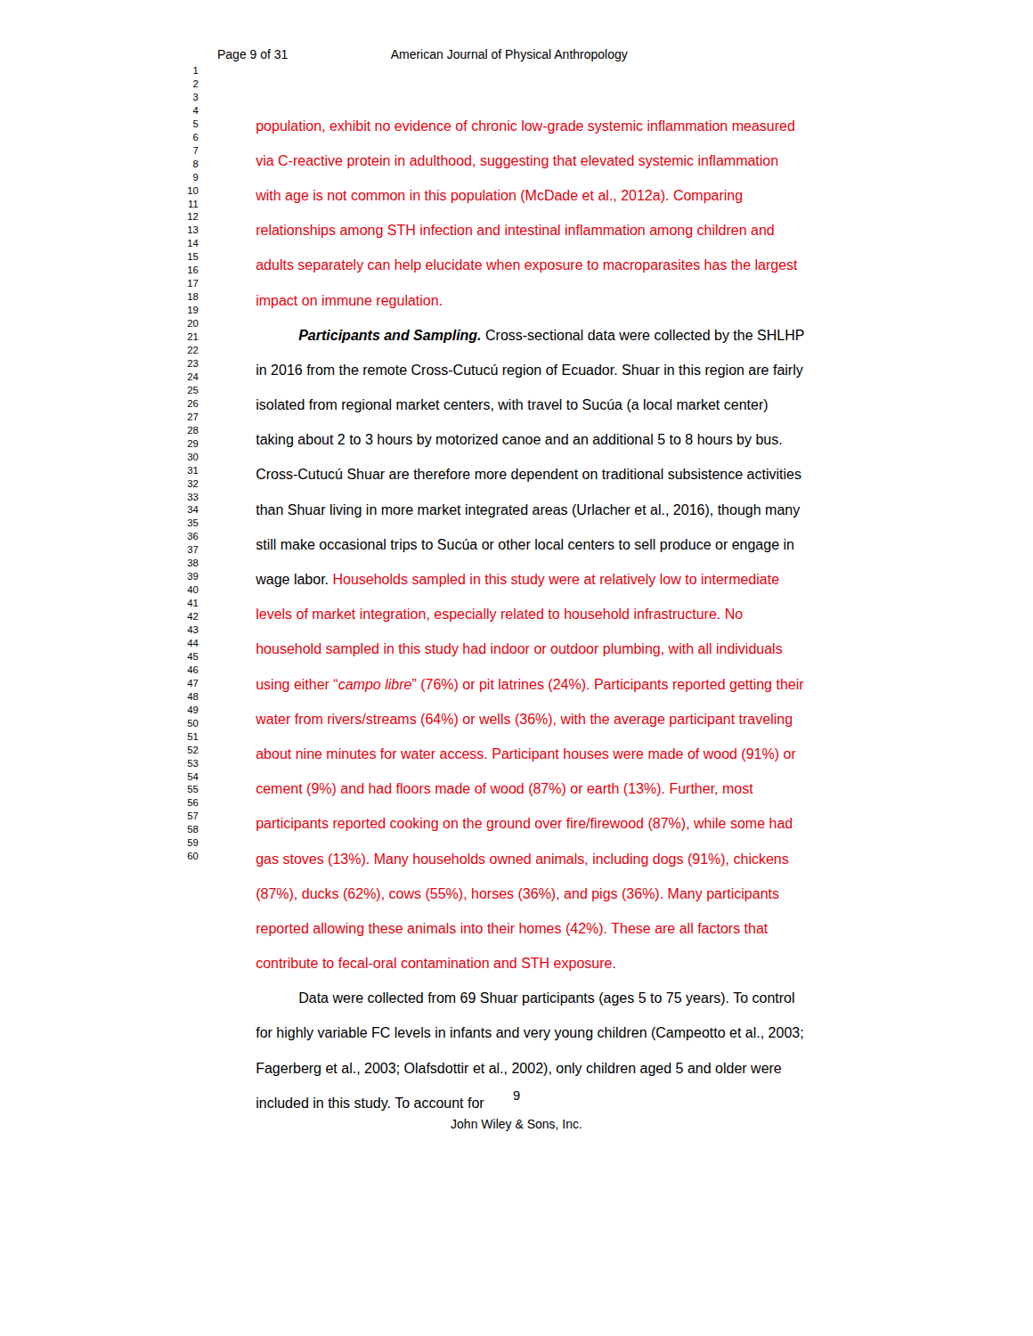Page 9 of 31 American Journal of Physical Anthropology
12345 678910 1112131415 1617181920 2122232425 2627282930 3132333435 3637383940 4142434445 4647484950 5152535455 5657585960
population, exhibit no evidence of chronic low-grade systemic inflammation measured via C-reactive protein in adulthood, suggesting that elevated systemic inflammation with age is not common in this population (McDade et al., 2012a). Comparing relationships among STH infection and intestinal inflammation among children and adults separately can help elucidate when exposure to macroparasites has the largest impact on immune regulation.
Participants and Sampling. Cross-sectional data were collected by the SHLHP in 2016 from the remote Cross-Cutucú region of Ecuador. Shuar in this region are fairly isolated from regional market centers, with travel to Sucúa (a local market center) taking about 2 to 3 hours by motorized canoe and an additional 5 to 8 hours by bus. Cross-Cutucú Shuar are therefore more dependent on traditional subsistence activities than Shuar living in more market integrated areas (Urlacher et al., 2016), though many still make occasional trips to Sucúa or other local centers to sell produce or engage in wage labor. Households sampled in this study were at relatively low to intermediate levels of market integration, especially related to household infrastructure. No household sampled in this study had indoor or outdoor plumbing, with all individuals using either “campo libre” (76%) or pit latrines (24%). Participants reported getting their water from rivers/streams (64%) or wells (36%), with the average participant traveling about nine minutes for water access. Participant houses were made of wood (91%) or cement (9%) and had floors made of wood (87%) or earth (13%). Further, most participants reported cooking on the ground over fire/firewood (87%), while some had gas stoves (13%). Many households owned animals, including dogs (91%), chickens (87%), ducks (62%), cows (55%), horses (36%), and pigs (36%). Many participants reported allowing these animals into their homes (42%). These are all factors that contribute to fecal-oral contamination and STH exposure.
Data were collected from 69 Shuar participants (ages 5 to 75 years). To control for highly variable FC levels in infants and very young children (Campeotto et al., 2003; Fagerberg et al., 2003; Olafsdottir et al., 2002), only children aged 5 and older were included in this study. To account for
9
John Wiley & Sons, Inc.